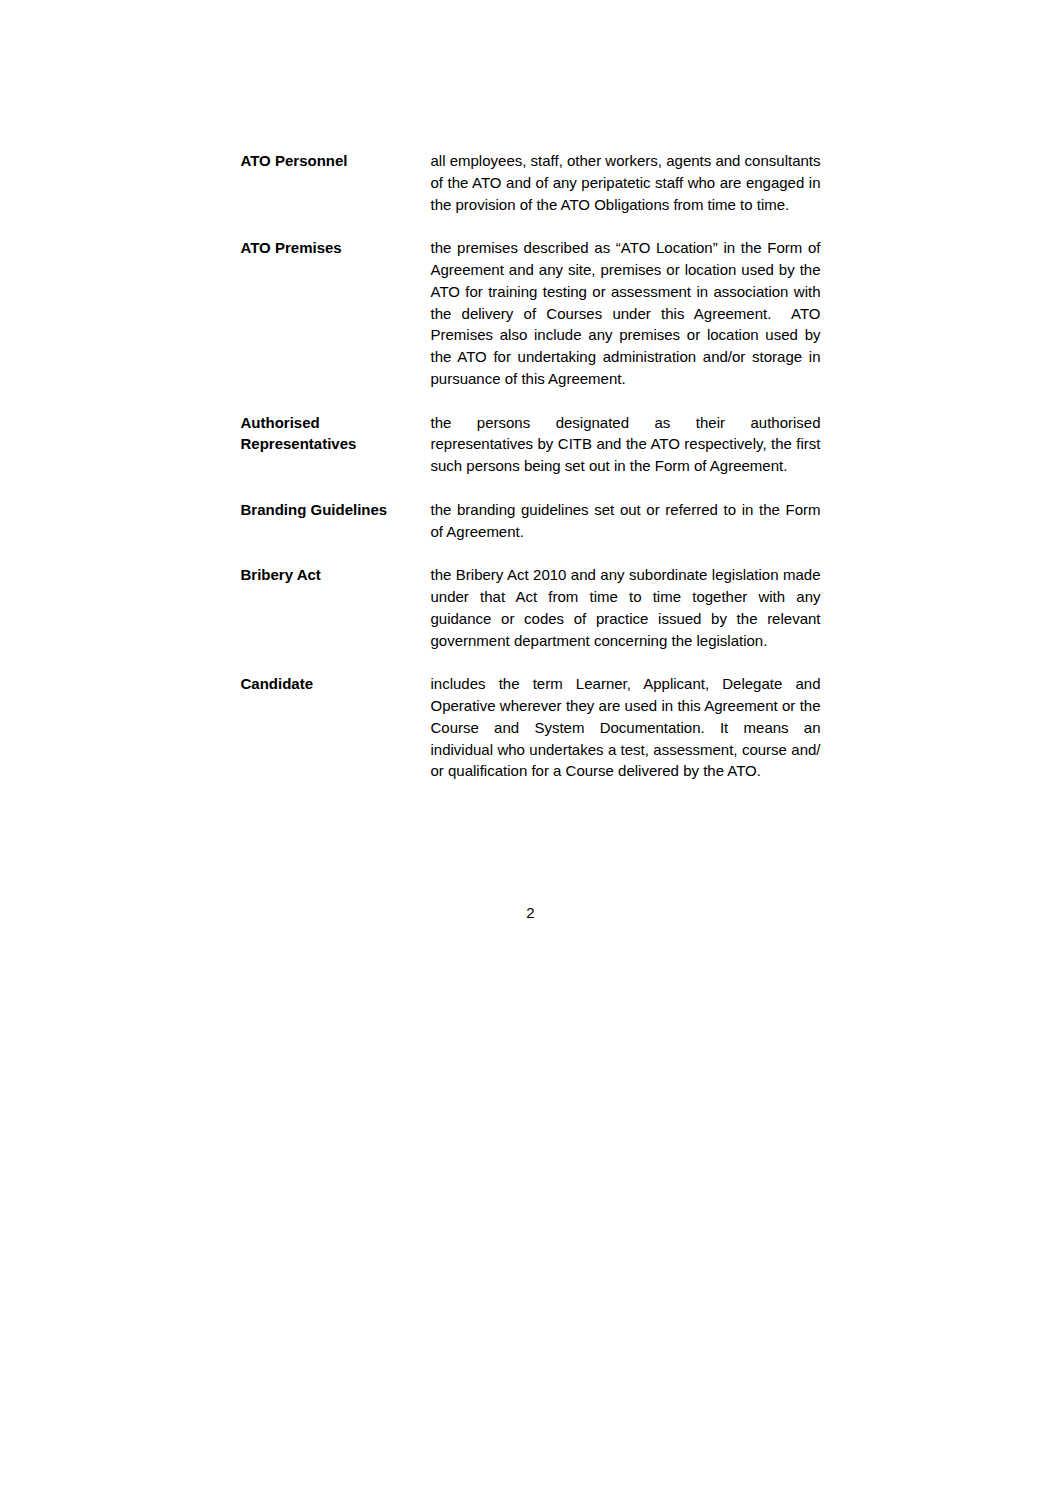ATO Personnel
all employees, staff, other workers, agents and consultants of the ATO and of any peripatetic staff who are engaged in the provision of the ATO Obligations from time to time.
ATO Premises
the premises described as “ATO Location” in the Form of Agreement and any site, premises or location used by the ATO for training testing or assessment in association with the delivery of Courses under this Agreement. ATO Premises also include any premises or location used by the ATO for undertaking administration and/or storage in pursuance of this Agreement.
Authorised Representatives
the persons designated as their authorised representatives by CITB and the ATO respectively, the first such persons being set out in the Form of Agreement.
Branding Guidelines
the branding guidelines set out or referred to in the Form of Agreement.
Bribery Act
the Bribery Act 2010 and any subordinate legislation made under that Act from time to time together with any guidance or codes of practice issued by the relevant government department concerning the legislation.
Candidate
includes the term Learner, Applicant, Delegate and Operative wherever they are used in this Agreement or the Course and System Documentation. It means an individual who undertakes a test, assessment, course and/ or qualification for a Course delivered by the ATO.
2